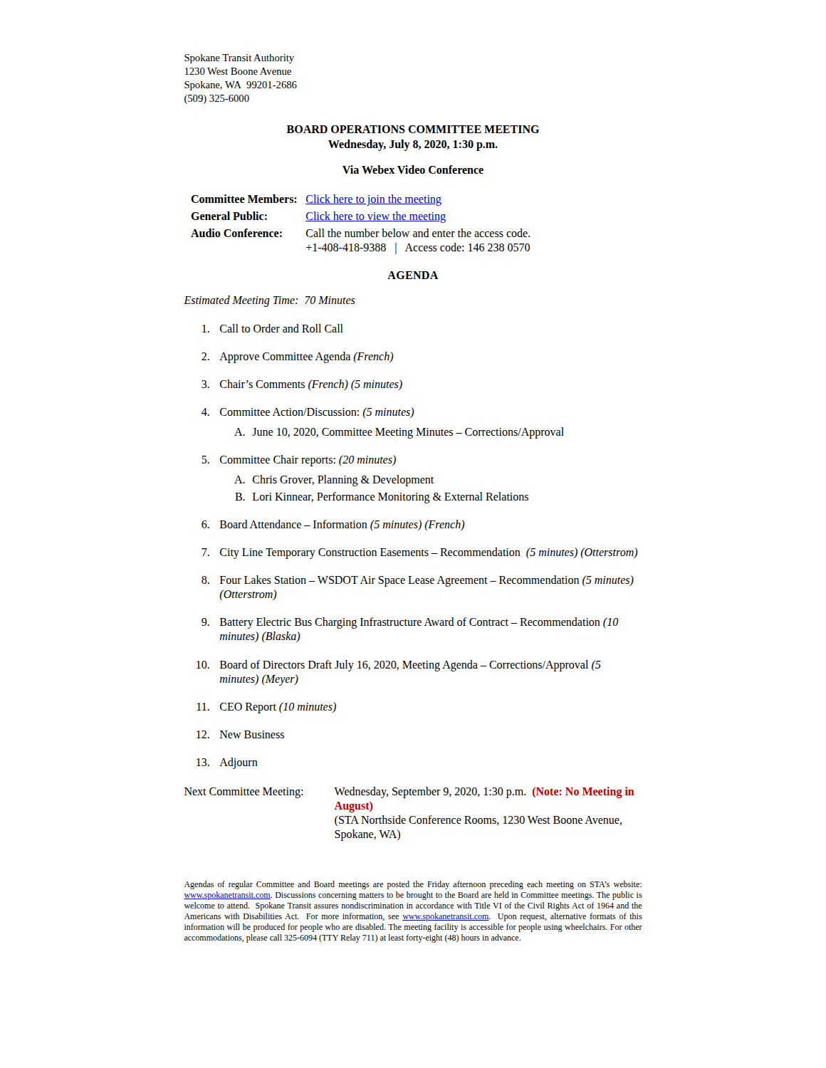Spokane Transit Authority
1230 West Boone Avenue
Spokane, WA 99201-2686
(509) 325-6000
BOARD OPERATIONS COMMITTEE MEETING Wednesday, July 8, 2020, 1:30 p.m.
Via Webex Video Conference
| Committee Members: | Click here to join the meeting |
| General Public: | Click here to view the meeting |
| Audio Conference: | Call the number below and enter the access code. +1-408-418-9388 / Access code: 146 238 0570 |
AGENDA
Estimated Meeting Time: 70 Minutes
Call to Order and Roll Call
Approve Committee Agenda (French)
Chair’s Comments (French) (5 minutes)
Committee Action/Discussion: (5 minutes)
June 10, 2020, Committee Meeting Minutes – Corrections/Approval
Committee Chair reports: (20 minutes)
Chris Grover, Planning & Development
Lori Kinnear, Performance Monitoring & External Relations
Board Attendance – Information (5 minutes) (French)
City Line Temporary Construction Easements – Recommendation (5 minutes) (Otterstrom)
Four Lakes Station – WSDOT Air Space Lease Agreement – Recommendation (5 minutes) (Otterstrom)
Battery Electric Bus Charging Infrastructure Award of Contract – Recommendation (10 minutes) (Blaska)
Board of Directors Draft July 16, 2020, Meeting Agenda – Corrections/Approval (5 minutes) (Meyer)
CEO Report (10 minutes)
New Business
Adjourn
Next Committee Meeting:
Wednesday, September 9, 2020, 1:30 p.m. (Note: No Meeting in August)
(STA Northside Conference Rooms, 1230 West Boone Avenue, Spokane, WA)
Agendas of regular Committee and Board meetings are posted the Friday afternoon preceding each meeting on STA’s website: www.spokanetransit.com. Discussions concerning matters to be brought to the Board are held in Committee meetings. The public is welcome to attend. Spokane Transit assures nondiscrimination in accordance with Title VI of the Civil Rights Act of 1964 and the Americans with Disabilities Act. For more information, see www.spokanetransit.com. Upon request, alternative formats of this information will be produced for people who are disabled. The meeting facility is accessible for people using wheelchairs. For other accommodations, please call 325-6094 (TTY Relay 711) at least forty-eight (48) hours in advance.